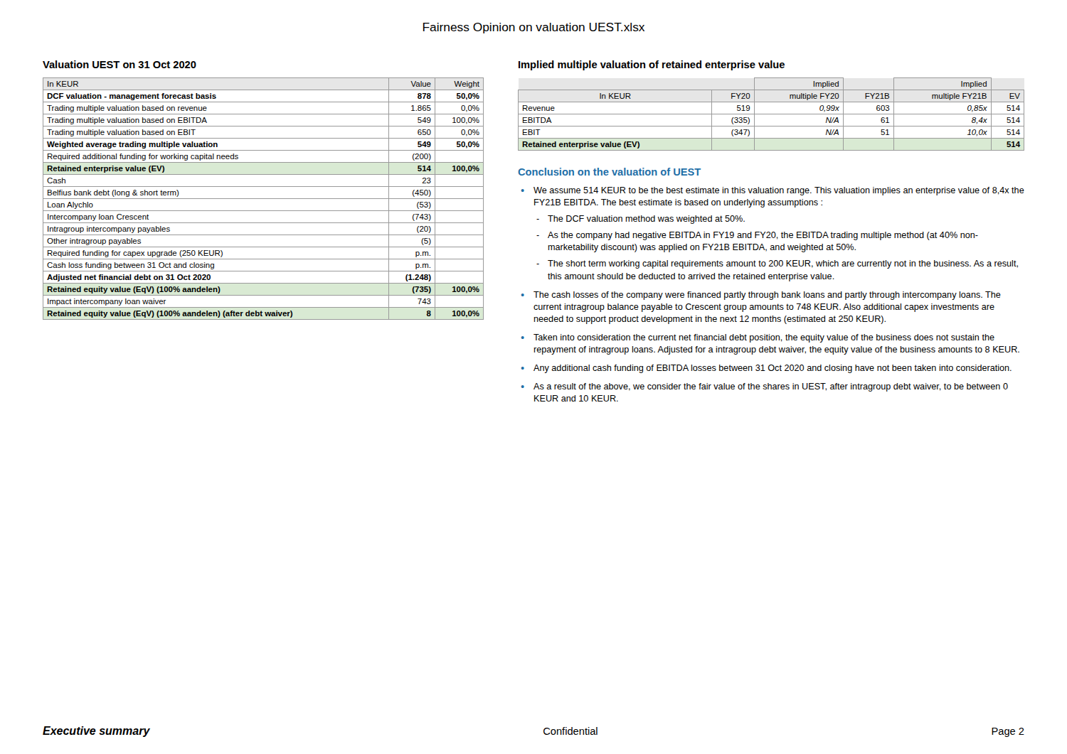Fairness Opinion on valuation UEST.xlsx
Valuation UEST on 31 Oct 2020
| In KEUR | Value | Weight |
| --- | --- | --- |
| DCF valuation - management forecast basis | 878 | 50,0% |
| Trading multiple valuation based on revenue | 1.865 | 0,0% |
| Trading multiple valuation based on EBITDA | 549 | 100,0% |
| Trading multiple valuation based on EBIT | 650 | 0,0% |
| Weighted average trading multiple valuation | 549 | 50,0% |
| Required additional funding for working capital needs | (200) | |
| Retained enterprise value (EV) | 514 | 100,0% |
| Cash | 23 | |
| Belfius bank debt (long & short term) | (450) | |
| Loan Alychlo | (53) | |
| Intercompany loan Crescent | (743) | |
| Intragroup intercompany payables | (20) | |
| Other intragroup payables | (5) | |
| Required funding for capex upgrade (250 KEUR) | p.m. | |
| Cash loss funding between 31 Oct and closing | p.m. | |
| Adjusted net financial debt on 31 Oct 2020 | (1.248) | |
| Retained equity value (EqV) (100% aandelen) | (735) | 100,0% |
| Impact intercompany loan waiver | 743 | |
| Retained equity value (EqV) (100% aandelen) (after debt waiver) | 8 | 100,0% |
Implied multiple valuation of retained enterprise value
| | | Implied | | Implied | |
| --- | --- | --- | --- | --- | --- |
| In KEUR | FY20 | multiple FY20 | FY21B | multiple FY21B | EV |
| Revenue | 519 | 0,99x | 603 | 0,85x | 514 |
| EBITDA | (335) | N/A | 61 | 8,4x | 514 |
| EBIT | (347) | N/A | 51 | 10,0x | 514 |
| Retained enterprise value (EV) | | | | | 514 |
Conclusion on the valuation of UEST
We assume 514 KEUR to be the best estimate in this valuation range. This valuation implies an enterprise value of 8,4x the FY21B EBITDA. The best estimate is based on underlying assumptions :
The DCF valuation method was weighted at 50%.
As the company had negative EBITDA in FY19 and FY20, the EBITDA trading multiple method (at 40% non-marketability discount) was applied on FY21B EBITDA, and weighted at 50%.
The short term working capital requirements amount to 200 KEUR, which are currently not in the business. As a result, this amount should be deducted to arrived the retained enterprise value.
The cash losses of the company were financed partly through bank loans and partly through intercompany loans. The current intragroup balance payable to Crescent group amounts to 748 KEUR. Also additional capex investments are needed to support product development in the next 12 months (estimated at 250 KEUR).
Taken into consideration the current net financial debt position, the equity value of the business does not sustain the repayment of intragroup loans. Adjusted for a intragroup debt waiver, the equity value of the business amounts to 8 KEUR.
Any additional cash funding of EBITDA losses between 31 Oct 2020 and closing have not been taken into consideration.
As a result of the above, we consider the fair value of the shares in UEST, after intragroup debt waiver, to be between 0 KEUR and 10 KEUR.
Executive summary
Confidential
Page 2